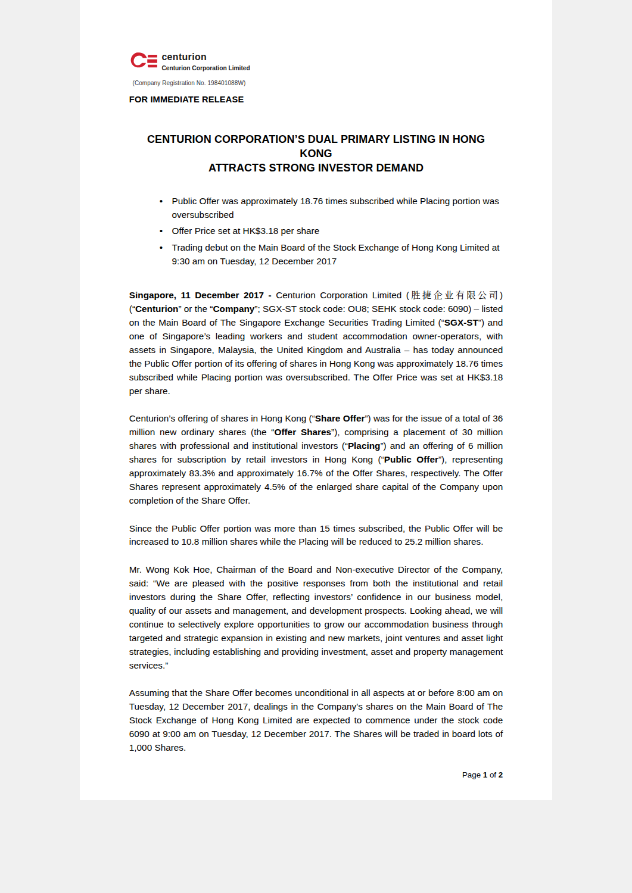centurion Centurion Corporation Limited
(Company Registration No. 198401088W)
FOR IMMEDIATE RELEASE
CENTURION CORPORATION’S DUAL PRIMARY LISTING IN HONG KONG
ATTRACTS STRONG INVESTOR DEMAND
Public Offer was approximately 18.76 times subscribed while Placing portion was oversubscribed
Offer Price set at HK$3.18 per share
Trading debut on the Main Board of the Stock Exchange of Hong Kong Limited at 9:30 am on Tuesday, 12 December 2017
Singapore, 11 December 2017 - Centurion Corporation Limited (胜捷企业有限公司) (“Centurion” or the “Company”; SGX-ST stock code: OU8; SEHK stock code: 6090) – listed on the Main Board of The Singapore Exchange Securities Trading Limited (“SGX-ST”) and one of Singapore’s leading workers and student accommodation owner-operators, with assets in Singapore, Malaysia, the United Kingdom and Australia – has today announced the Public Offer portion of its offering of shares in Hong Kong was approximately 18.76 times subscribed while Placing portion was oversubscribed. The Offer Price was set at HK$3.18 per share.
Centurion’s offering of shares in Hong Kong (“Share Offer”) was for the issue of a total of 36 million new ordinary shares (the “Offer Shares”), comprising a placement of 30 million shares with professional and institutional investors (“Placing”) and an offering of 6 million shares for subscription by retail investors in Hong Kong (“Public Offer”), representing approximately 83.3% and approximately 16.7% of the Offer Shares, respectively. The Offer Shares represent approximately 4.5% of the enlarged share capital of the Company upon completion of the Share Offer.
Since the Public Offer portion was more than 15 times subscribed, the Public Offer will be increased to 10.8 million shares while the Placing will be reduced to 25.2 million shares.
Mr. Wong Kok Hoe, Chairman of the Board and Non-executive Director of the Company, said: “We are pleased with the positive responses from both the institutional and retail investors during the Share Offer, reflecting investors’ confidence in our business model, quality of our assets and management, and development prospects. Looking ahead, we will continue to selectively explore opportunities to grow our accommodation business through targeted and strategic expansion in existing and new markets, joint ventures and asset light strategies, including establishing and providing investment, asset and property management services.”
Assuming that the Share Offer becomes unconditional in all aspects at or before 8:00 am on Tuesday, 12 December 2017, dealings in the Company’s shares on the Main Board of The Stock Exchange of Hong Kong Limited are expected to commence under the stock code 6090 at 9:00 am on Tuesday, 12 December 2017. The Shares will be traded in board lots of 1,000 Shares.
Page 1 of 2